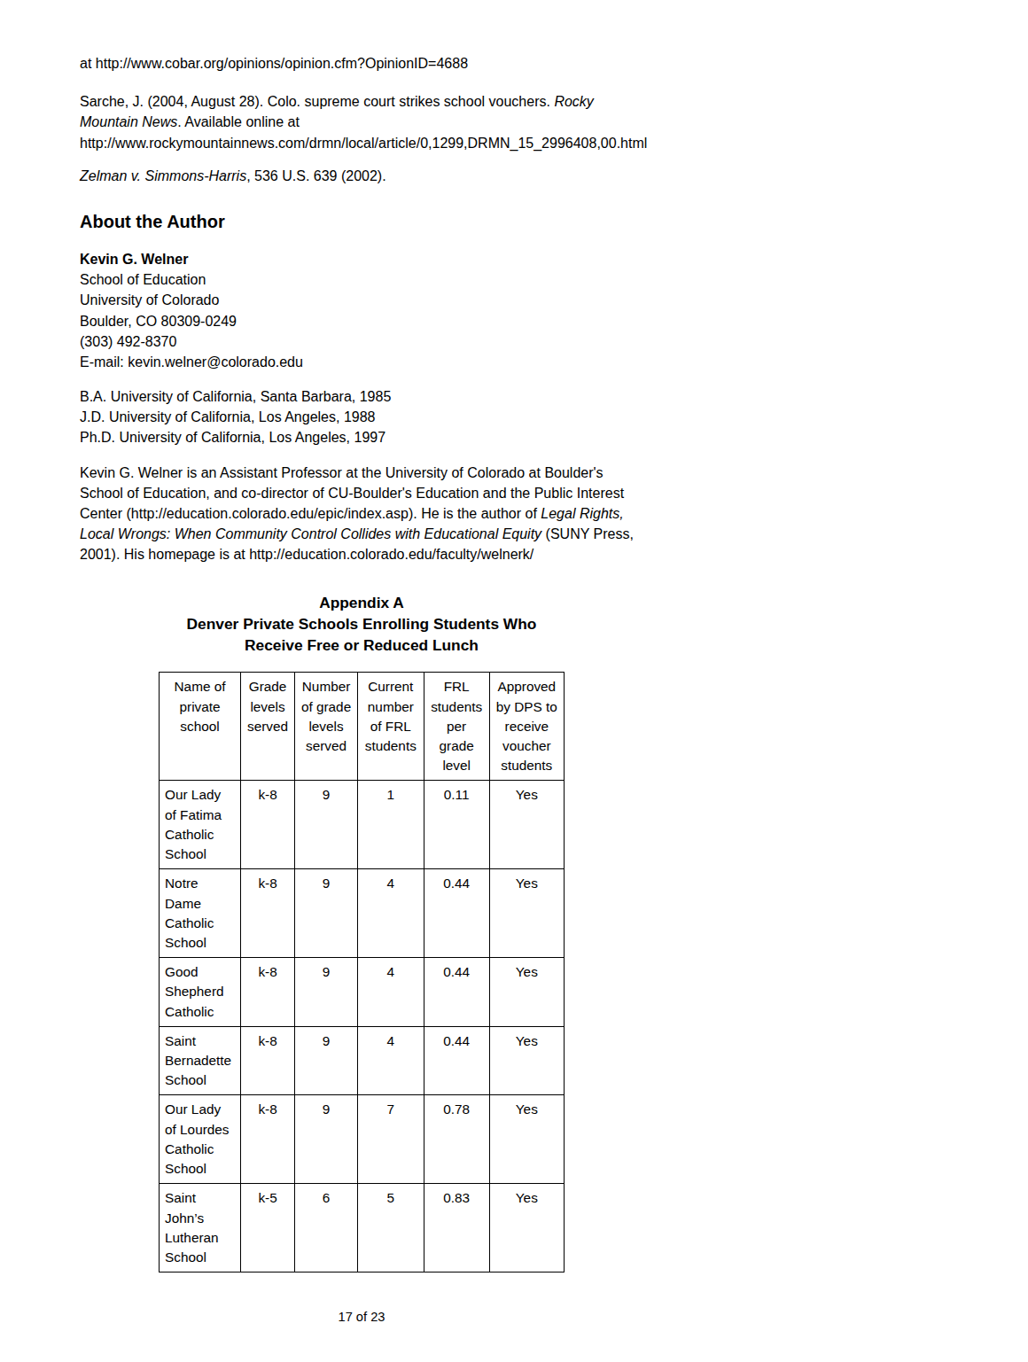at http://www.cobar.org/opinions/opinion.cfm?OpinionID=4688
Sarche, J. (2004, August 28). Colo. supreme court strikes school vouchers. Rocky Mountain News. Available online at http://www.rockymountainnews.com/drmn/local/article/0,1299,DRMN_15_2996408,00.html
Zelman v. Simmons-Harris, 536 U.S. 639 (2002).
About the Author
Kevin G. Welner
School of Education
University of Colorado
Boulder, CO 80309-0249
(303) 492-8370
E-mail: kevin.welner@colorado.edu
B.A. University of California, Santa Barbara, 1985
J.D. University of California, Los Angeles, 1988
Ph.D. University of California, Los Angeles, 1997
Kevin G. Welner is an Assistant Professor at the University of Colorado at Boulder's School of Education, and co-director of CU-Boulder's Education and the Public Interest Center (http://education.colorado.edu/epic/index.asp). He is the author of Legal Rights, Local Wrongs: When Community Control Collides with Educational Equity (SUNY Press, 2001). His homepage is at http://education.colorado.edu/faculty/welnerk/
Appendix A
Denver Private Schools Enrolling Students Who
Receive Free or Reduced Lunch
| Name of private school | Grade levels served | Number of grade levels served | Current number of FRL students | FRL students per grade level | Approved by DPS to receive voucher students |
| --- | --- | --- | --- | --- | --- |
| Our Lady of Fatima Catholic School | k-8 | 9 | 1 | 0.11 | Yes |
| Notre Dame Catholic School | k-8 | 9 | 4 | 0.44 | Yes |
| Good Shepherd Catholic | k-8 | 9 | 4 | 0.44 | Yes |
| Saint Bernadette School | k-8 | 9 | 4 | 0.44 | Yes |
| Our Lady of Lourdes Catholic School | k-8 | 9 | 7 | 0.78 | Yes |
| Saint John’s Lutheran School | k-5 | 6 | 5 | 0.83 | Yes |
17 of 23